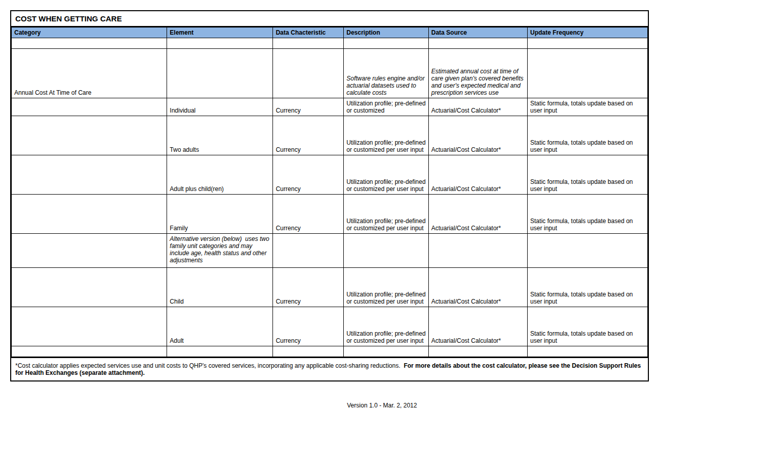COST WHEN GETTING CARE
| Category | Element | Data Chacteristic | Description | Data Source | Update Frequency |
| --- | --- | --- | --- | --- | --- |
| Annual Cost At Time of Care | | | Software rules engine and/or actuarial datasets used to calculate costs | Estimated annual cost at time of care given plan's covered benefits and user's expected medical and prescription services use | |
| | Individual | Currency | Utilization profile; pre-defined or customized | Actuarial/Cost Calculator* | Static formula, totals update based on user input |
| | Two adults | Currency | Utilization profile; pre-defined or customized per user input | Actuarial/Cost Calculator* | Static formula, totals update based on user input |
| | Adult plus child(ren) | Currency | Utilization profile; pre-defined or customized per user input | Actuarial/Cost Calculator* | Static formula, totals update based on user input |
| | Family | Currency | Utilization profile; pre-defined or customized per user input | Actuarial/Cost Calculator* | Static formula, totals update based on user input |
| | Alternative version (below) uses two family unit categories and may include age, health status and other adjustments | | | | |
| | Child | Currency | Utilization profile; pre-defined or customized per user input | Actuarial/Cost Calculator* | Static formula, totals update based on user input |
| | Adult | Currency | Utilization profile; pre-defined or customized per user input | Actuarial/Cost Calculator* | Static formula, totals update based on user input |
*Cost calculator applies expected services use and unit costs to QHP's covered services, incorporating any applicable cost-sharing reductions. For more details about the cost calculator, please see the Decision Support Rules for Health Exchanges (separate attachment).
Version 1.0 - Mar. 2, 2012